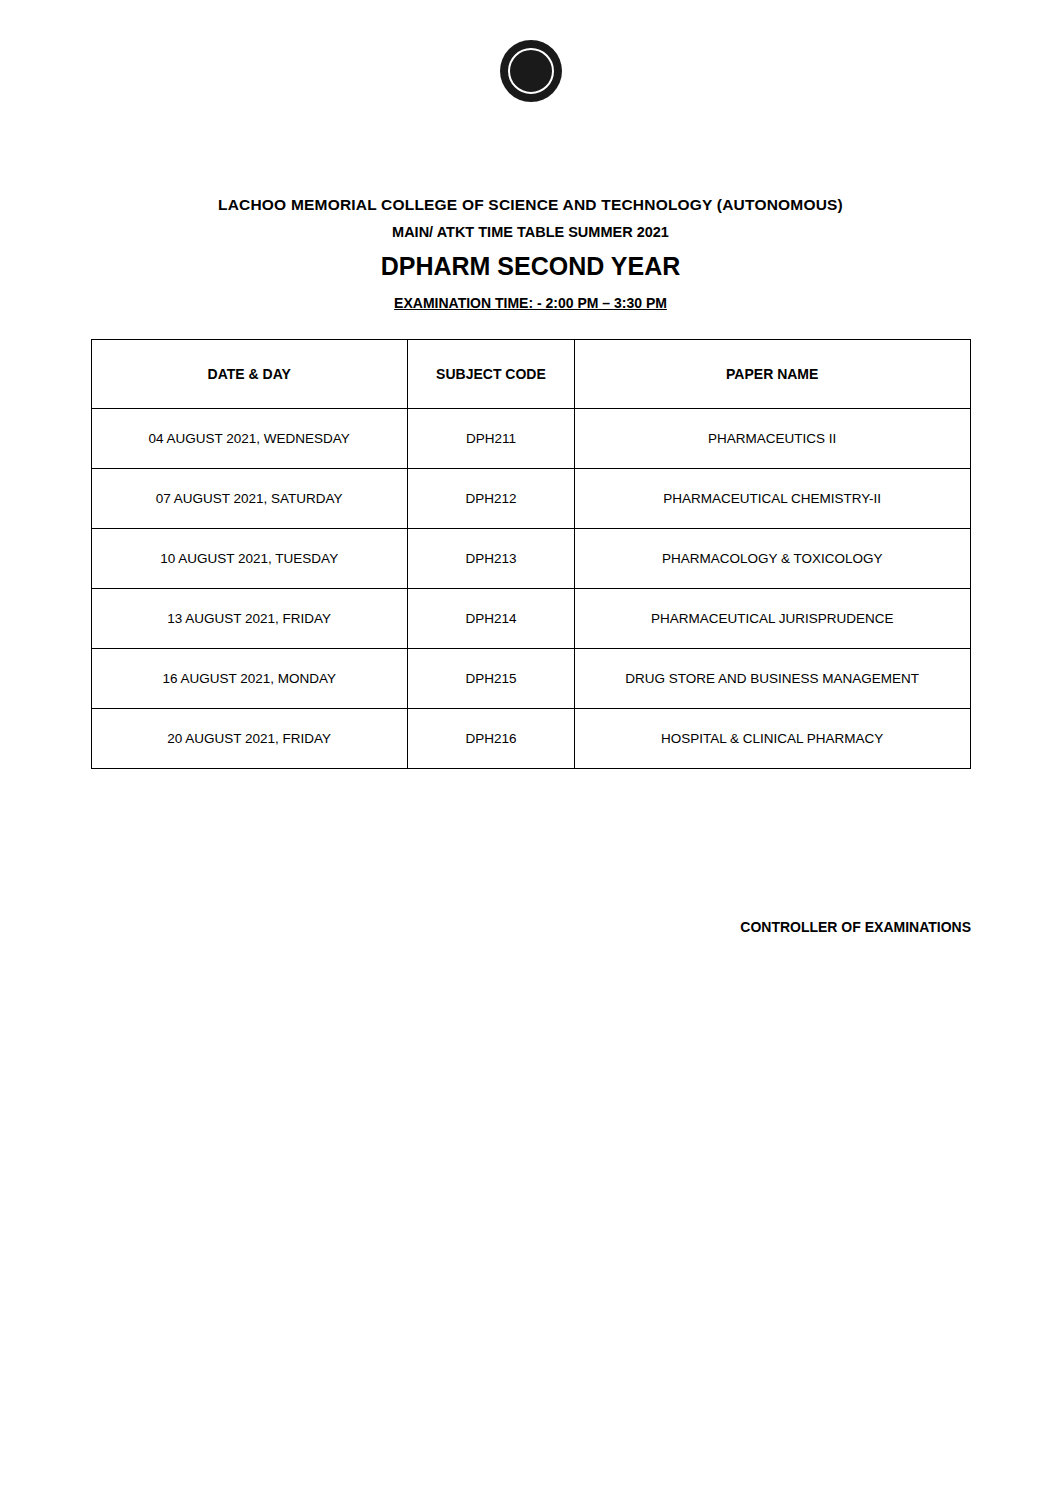LACHOO MEMORIAL COLLEGE OF SCIENCE AND TECHNOLOGY (AUTONOMOUS)
MAIN/ ATKT TIME TABLE SUMMER 2021
DPHARM SECOND YEAR
EXAMINATION TIME: - 2:00 PM – 3:30 PM
| DATE & DAY | SUBJECT CODE | PAPER NAME |
| --- | --- | --- |
| 04 AUGUST 2021, WEDNESDAY | DPH211 | PHARMACEUTICS II |
| 07 AUGUST 2021, SATURDAY | DPH212 | PHARMACEUTICAL CHEMISTRY-II |
| 10 AUGUST 2021, TUESDAY | DPH213 | PHARMACOLOGY & TOXICOLOGY |
| 13 AUGUST 2021, FRIDAY | DPH214 | PHARMACEUTICAL JURISPRUDENCE |
| 16 AUGUST 2021, MONDAY | DPH215 | DRUG STORE AND BUSINESS MANAGEMENT |
| 20 AUGUST 2021, FRIDAY | DPH216 | HOSPITAL & CLINICAL PHARMACY |
CONTROLLER OF EXAMINATIONS